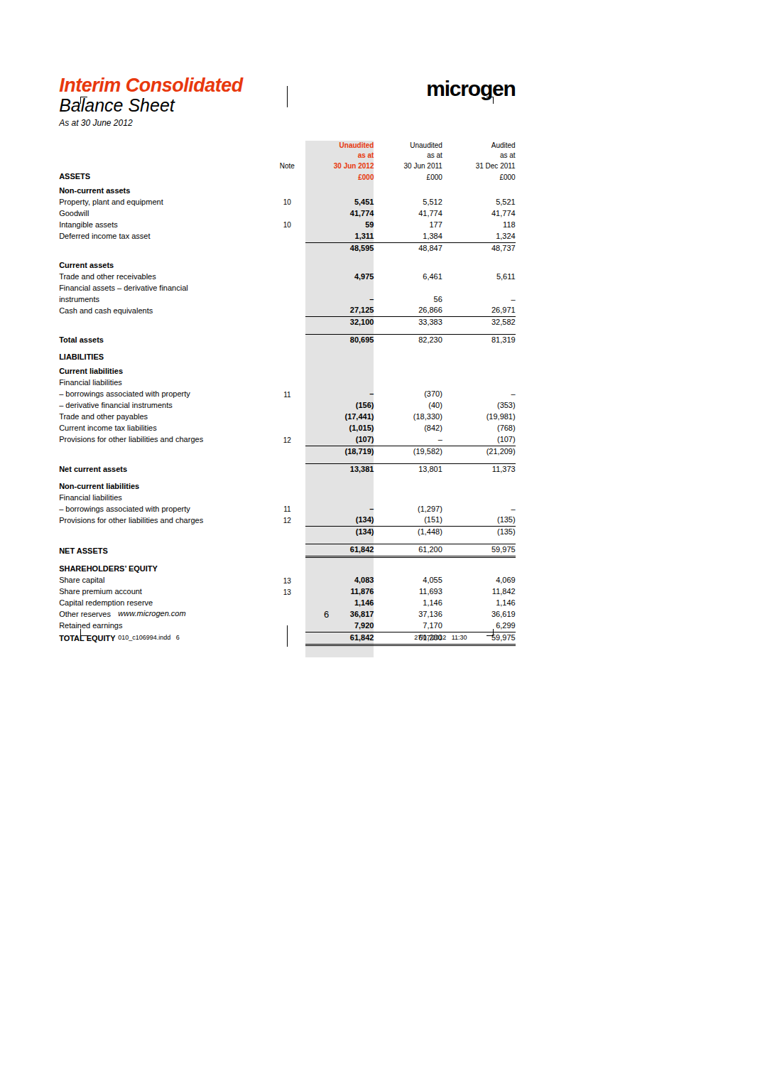Interim Consolidated
Balance Sheet
As at 30 June 2012
microgen
| | | Unaudited as at | Unaudited as at | Audited as at |
| | Note | 30 Jun 2012 | 30 Jun 2011 | 31 Dec 2011 |
| ASSETS | | £000 | £000 | £000 |
| Non-current assets | | | | |
| Property, plant and equipment | 10 | 5,451 | 5,512 | 5,521 |
| Goodwill | | 41,774 | 41,774 | 41,774 |
| Intangible assets | 10 | 59 | 177 | 118 |
| Deferred income tax asset | | 1,311 | 1,384 | 1,324 |
| | | 48,595 | 48,847 | 48,737 |
| Current assets | | | | |
| Trade and other receivables | | 4,975 | 6,461 | 5,611 |
| Financial assets – derivative financial | | | | |
| instruments | | – | 56 | – |
| Cash and cash equivalents | | 27,125 | 26,866 | 26,971 |
| | | 32,100 | 33,383 | 32,582 |
| Total assets | | 80,695 | 82,230 | 81,319 |
| LIABILITIES | | | | |
| Current liabilities | | | | |
| Financial liabilities | | | | |
| – borrowings associated with property | 11 | – | (370) | – |
| – derivative financial instruments | | (156) | (40) | (353) |
| Trade and other payables | | (17,441) | (18,330) | (19,981) |
| Current income tax liabilities | | (1,015) | (842) | (768) |
| Provisions for other liabilities and charges | 12 | (107) | – | (107) |
| | | (18,719) | (19,582) | (21,209) |
| Net current assets | | 13,381 | 13,801 | 11,373 |
| Non-current liabilities | | | | |
| Financial liabilities | | | | |
| – borrowings associated with property | 11 | – | (1,297) | – |
| Provisions for other liabilities and charges | 12 | (134) | (151) | (135) |
| | | (134) | (1,448) | (135) |
| NET ASSETS | | 61,842 | 61,200 | 59,975 |
| SHAREHOLDERS’ EQUITY | | | | |
| Share capital | 13 | 4,083 | 4,055 | 4,069 |
| Share premium account | 13 | 11,876 | 11,693 | 11,842 |
| Capital redemption reserve | | 1,146 | 1,146 | 1,146 |
| Other reserves | | 36,817 | 37,136 | 36,619 |
| Retained earnings | | 7,920 | 7,170 | 6,299 |
| TOTAL EQUITY | | 61,842 | 61,200 | 59,975 |
www.microgen.com
6
010_c106994.indd 6 27/07/2012 11:30